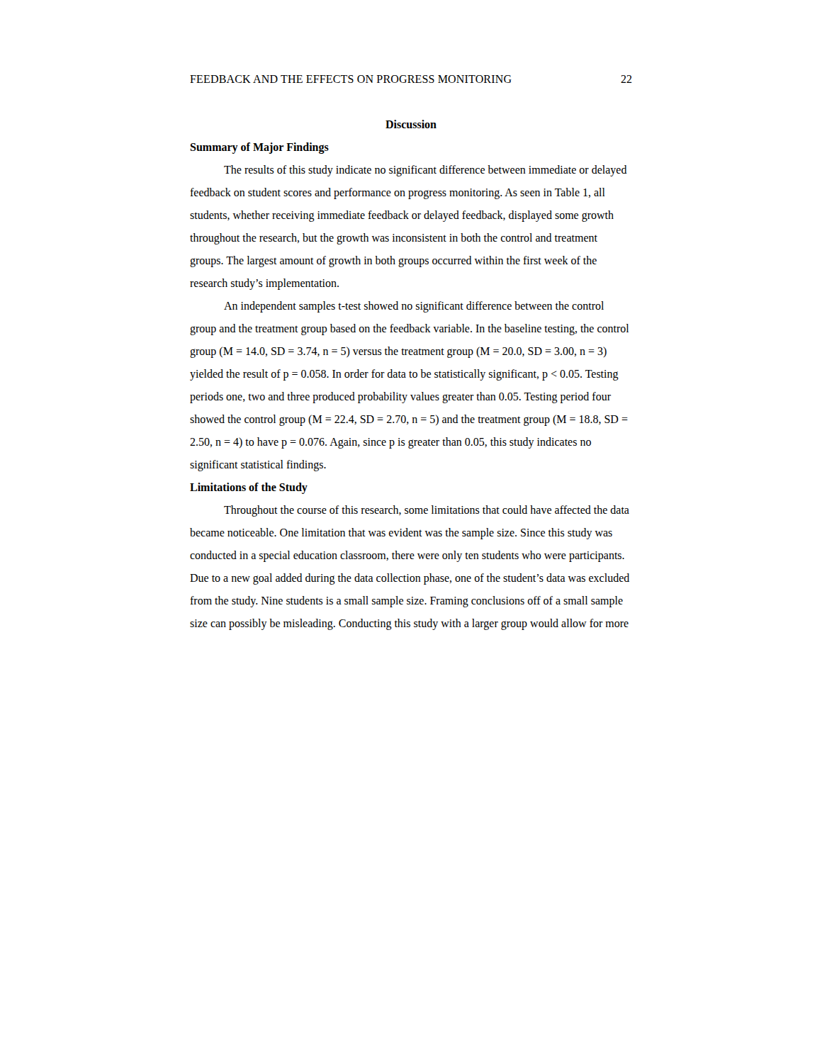Feedback and the Effects on Progress Monitoring 22
Discussion
Summary of Major Findings
The results of this study indicate no significant difference between immediate or delayed feedback on student scores and performance on progress monitoring. As seen in Table 1, all students, whether receiving immediate feedback or delayed feedback, displayed some growth throughout the research, but the growth was inconsistent in both the control and treatment groups. The largest amount of growth in both groups occurred within the first week of the research study’s implementation.
An independent samples t-test showed no significant difference between the control group and the treatment group based on the feedback variable. In the baseline testing, the control group (M = 14.0, SD = 3.74, n = 5) versus the treatment group (M = 20.0, SD = 3.00, n = 3) yielded the result of p = 0.058. In order for data to be statistically significant, p < 0.05. Testing periods one, two and three produced probability values greater than 0.05. Testing period four showed the control group (M = 22.4, SD = 2.70, n = 5) and the treatment group (M = 18.8, SD = 2.50, n = 4) to have p = 0.076. Again, since p is greater than 0.05, this study indicates no significant statistical findings.
Limitations of the Study
Throughout the course of this research, some limitations that could have affected the data became noticeable. One limitation that was evident was the sample size. Since this study was conducted in a special education classroom, there were only ten students who were participants. Due to a new goal added during the data collection phase, one of the student’s data was excluded from the study. Nine students is a small sample size. Framing conclusions off of a small sample size can possibly be misleading. Conducting this study with a larger group would allow for more